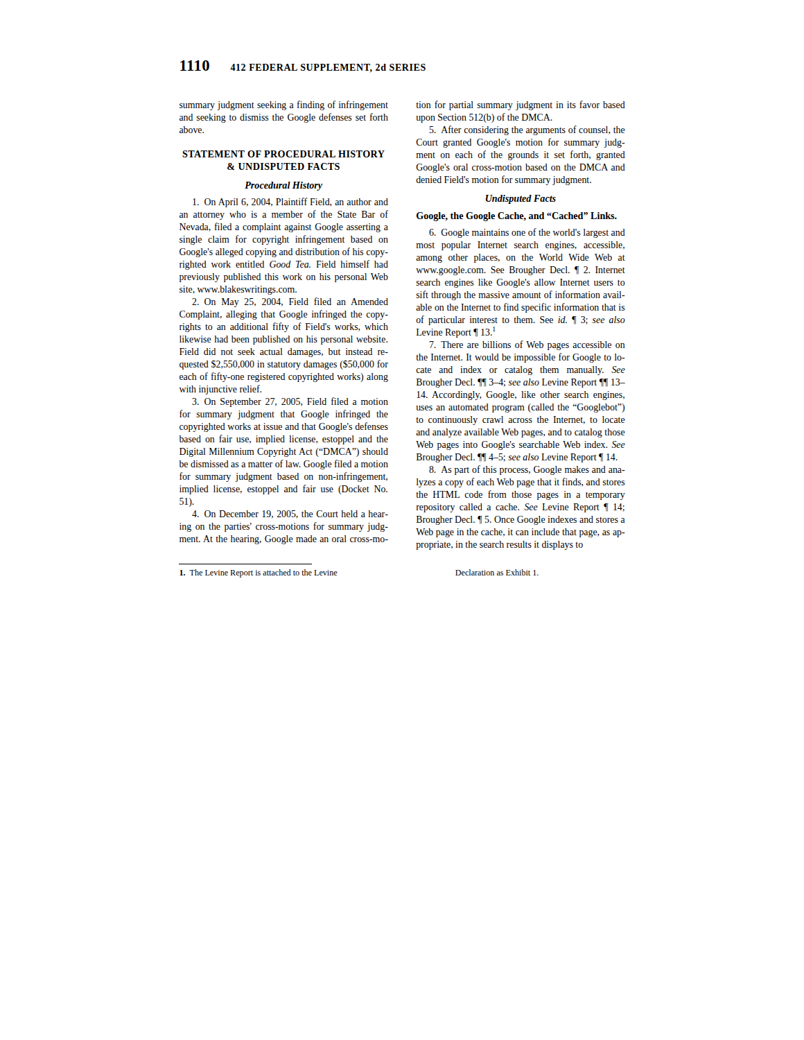1110 412 FEDERAL SUPPLEMENT, 2d SERIES
summary judgment seeking a finding of infringement and seeking to dismiss the Google defenses set forth above.
Statement of Procedural History & Undisputed Facts
Procedural History
1. On April 6, 2004, Plaintiff Field, an author and an attorney who is a member of the State Bar of Nevada, filed a complaint against Google asserting a single claim for copyright infringement based on Google's alleged copying and distribution of his copyrighted work entitled Good Tea. Field himself had previously published this work on his personal Web site, www.blakeswritings.com.
2. On May 25, 2004, Field filed an Amended Complaint, alleging that Google infringed the copyrights to an additional fifty of Field's works, which likewise had been published on his personal website. Field did not seek actual damages, but instead requested $2,550,000 in statutory damages ($50,000 for each of fifty-one registered copyrighted works) along with injunctive relief.
3. On September 27, 2005, Field filed a motion for summary judgment that Google infringed the copyrighted works at issue and that Google's defenses based on fair use, implied license, estoppel and the Digital Millennium Copyright Act (“DMCA”) should be dismissed as a matter of law. Google filed a motion for summary judgment based on non-infringement, implied license, estoppel and fair use (Docket No. 51).
4. On December 19, 2005, the Court held a hearing on the parties' cross-motions for summary judgment. At the hearing, Google made an oral cross-motion for partial summary judgment in its favor based upon Section 512(b) of the DMCA.
5. After considering the arguments of counsel, the Court granted Google's motion for summary judgment on each of the grounds it set forth, granted Google's oral cross-motion based on the DMCA and denied Field's motion for summary judgment.
Undisputed Facts
Google, the Google Cache, and “Cached” Links.
6. Google maintains one of the world's largest and most popular Internet search engines, accessible, among other places, on the World Wide Web at www.google.com. See Brougher Decl. ¶ 2. Internet search engines like Google's allow Internet users to sift through the massive amount of information available on the Internet to find specific information that is of particular interest to them. See id. ¶ 3; see also Levine Report ¶ 13.1
7. There are billions of Web pages accessible on the Internet. It would be impossible for Google to locate and index or catalog them manually. See Brougher Decl. ¶¶ 3–4; see also Levine Report ¶¶ 13–14. Accordingly, Google, like other search engines, uses an automated program (called the “Googlebot”) to continuously crawl across the Internet, to locate and analyze available Web pages, and to catalog those Web pages into Google's searchable Web index. See Brougher Decl. ¶¶ 4–5; see also Levine Report ¶ 14.
8. As part of this process, Google makes and analyzes a copy of each Web page that it finds, and stores the HTML code from those pages in a temporary repository called a cache. See Levine Report ¶ 14; Brougher Decl. ¶ 5. Once Google indexes and stores a Web page in the cache, it can include that page, as appropriate, in the search results it displays to
1. The Levine Report is attached to the Levine
Declaration as Exhibit 1.